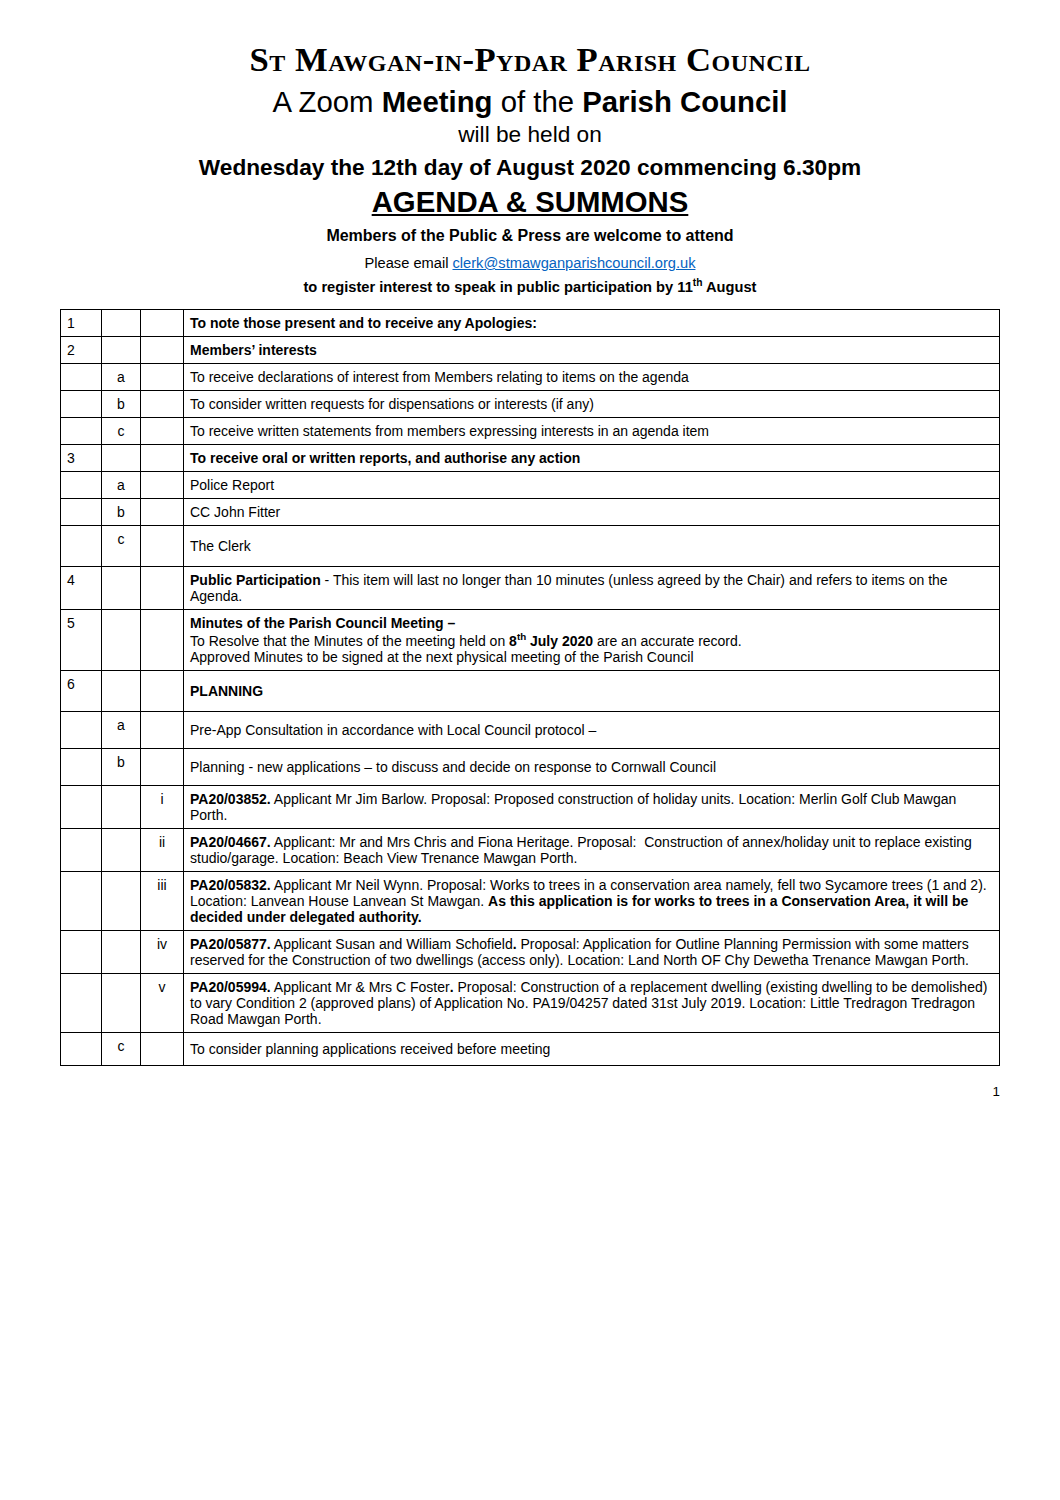St Mawgan-in-Pydar Parish Council
A Zoom Meeting of the Parish Council
will be held on
Wednesday the 12th day of August 2020 commencing 6.30pm
AGENDA & SUMMONS
Members of the Public & Press are welcome to attend
Please email clerk@stmawganparishcouncil.org.uk
to register interest to speak in public participation by 11th August
| 1 | | | To note those present and to receive any Apologies: |
| 2 | | | Members’ interests |
| | a | | To receive declarations of interest from Members relating to items on the agenda |
| | b | | To consider written requests for dispensations or interests (if any) |
| | c | | To receive written statements from members expressing interests in an agenda item |
| 3 | | | To receive oral or written reports, and authorise any action |
| | a | | Police Report |
| | b | | CC John Fitter |
| | c | | The Clerk |
| 4 | | | Public Participation - This item will last no longer than 10 minutes (unless agreed by the Chair) and refers to items on the Agenda. |
| 5 | | | Minutes of the Parish Council Meeting – To Resolve that the Minutes of the meeting held on 8 th July 2020 are an accurate record. Approved Minutes to be signed at the next physical meeting of the Parish Council |
| 6 | | | PLANNING |
| | a | | Pre-App Consultation in accordance with Local Council protocol – |
| | b | | Planning - new applications – to discuss and decide on response to Cornwall Council |
| | | i | PA20/03852. Applicant Mr Jim Barlow. Proposal: Proposed construction of holiday units. Location: Merlin Golf Club Mawgan Porth. |
| | | ii | PA20/04667. Applicant: Mr and Mrs Chris and Fiona Heritage. Proposal: Construction of annex/holiday unit to replace existing studio/garage. Location: Beach View Trenance Mawgan Porth. |
| | | iii | PA20/05832. Applicant Mr Neil Wynn. Proposal: Works to trees in a conservation area namely, fell two Sycamore trees (1 and 2). Location: Lanvean House Lanvean St Mawgan. As this application is for works to trees in a Conservation Area, it will be decided under delegated authority. |
| | | iv | PA20/05877. Applicant Susan and William Schofield . Proposal: Application for Outline Planning Permission with some matters reserved for the Construction of two dwellings (access only). Location: Land North OF Chy Dewetha Trenance Mawgan Porth. |
| | | v | PA20/05994. Applicant Mr & Mrs C Foster . Proposal: Construction of a replacement dwelling (existing dwelling to be demolished) to vary Condition 2 (approved plans) of Application No. PA19/04257 dated 31st July 2019. Location: Little Tredragon Tredragon Road Mawgan Porth. |
| | c | | To consider planning applications received before meeting |
1